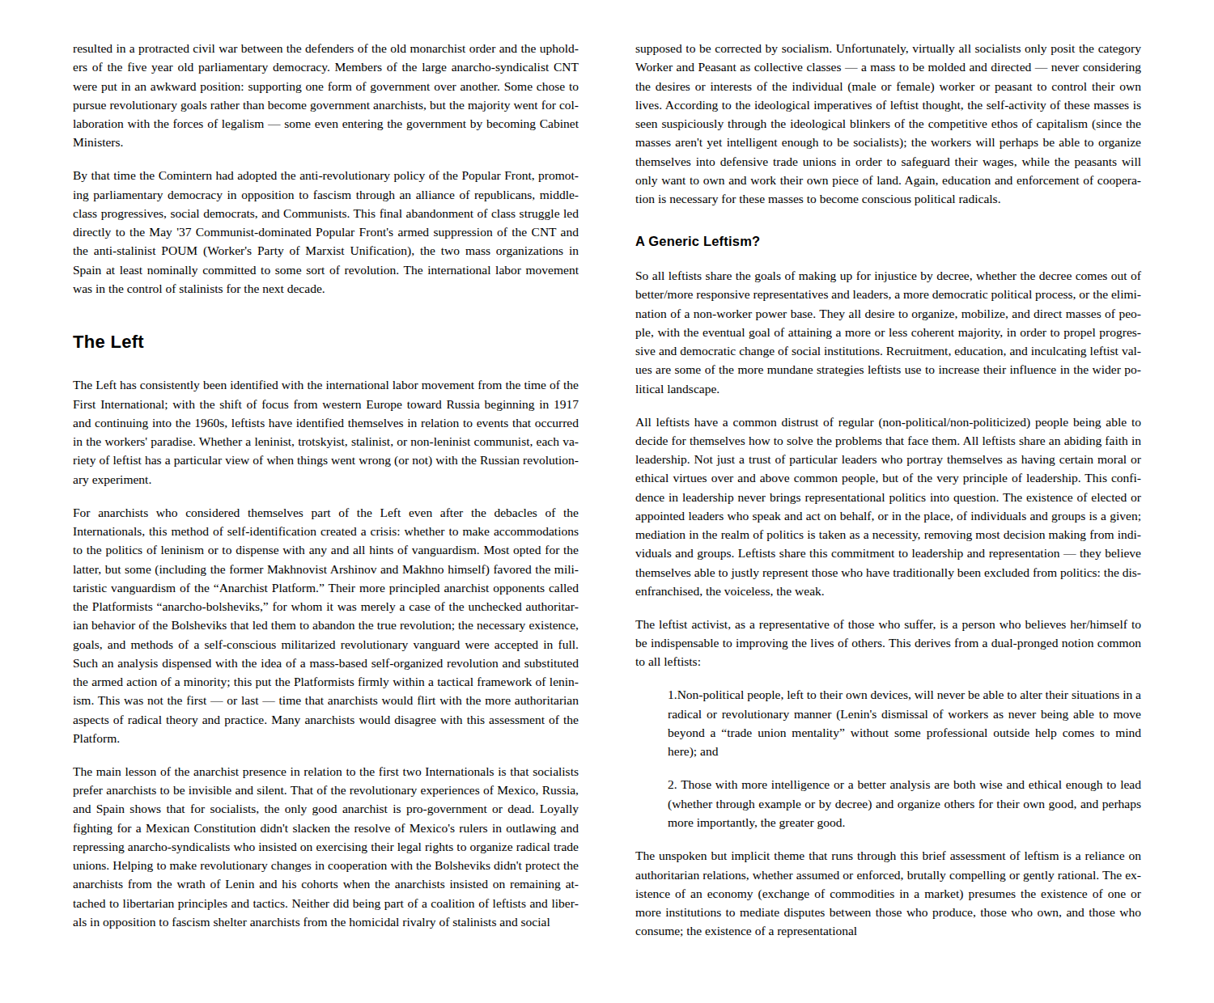resulted in a protracted civil war between the defenders of the old monarchist order and the upholders of the five year old parliamentary democracy. Members of the large anarcho-syndicalist CNT were put in an awkward position: supporting one form of government over another. Some chose to pursue revolutionary goals rather than become government anarchists, but the majority went for collaboration with the forces of legalism — some even entering the government by becoming Cabinet Ministers.
By that time the Comintern had adopted the anti-revolutionary policy of the Popular Front, promoting parliamentary democracy in opposition to fascism through an alliance of republicans, middle-class progressives, social democrats, and Communists. This final abandonment of class struggle led directly to the May '37 Communist-dominated Popular Front's armed suppression of the CNT and the anti-stalinist POUM (Worker's Party of Marxist Unification), the two mass organizations in Spain at least nominally committed to some sort of revolution. The international labor movement was in the control of stalinists for the next decade.
The Left
The Left has consistently been identified with the international labor movement from the time of the First International; with the shift of focus from western Europe toward Russia beginning in 1917 and continuing into the 1960s, leftists have identified themselves in relation to events that occurred in the workers' paradise. Whether a leninist, trotskyist, stalinist, or non-leninist communist, each variety of leftist has a particular view of when things went wrong (or not) with the Russian revolutionary experiment.
For anarchists who considered themselves part of the Left even after the debacles of the Internationals, this method of self-identification created a crisis: whether to make accommodations to the politics of leninism or to dispense with any and all hints of vanguardism. Most opted for the latter, but some (including the former Makhnovist Arshinov and Makhno himself) favored the militaristic vanguardism of the “Anarchist Platform.” Their more principled anarchist opponents called the Platformists “anarcho-bolsheviks,” for whom it was merely a case of the unchecked authoritarian behavior of the Bolsheviks that led them to abandon the true revolution; the necessary existence, goals, and methods of a self-conscious militarized revolutionary vanguard were accepted in full. Such an analysis dispensed with the idea of a mass-based self-organized revolution and substituted the armed action of a minority; this put the Platformists firmly within a tactical framework of leninism. This was not the first — or last — time that anarchists would flirt with the more authoritarian aspects of radical theory and practice. Many anarchists would disagree with this assessment of the Platform.
The main lesson of the anarchist presence in relation to the first two Internationals is that socialists prefer anarchists to be invisible and silent. That of the revolutionary experiences of Mexico, Russia, and Spain shows that for socialists, the only good anarchist is pro-government or dead. Loyally fighting for a Mexican Constitution didn't slacken the resolve of Mexico's rulers in outlawing and repressing anarcho-syndicalists who insisted on exercising their legal rights to organize radical trade unions. Helping to make revolutionary changes in cooperation with the Bolsheviks didn't protect the anarchists from the wrath of Lenin and his cohorts when the anarchists insisted on remaining attached to libertarian principles and tactics. Neither did being part of a coalition of leftists and liberals in opposition to fascism shelter anarchists from the homicidal rivalry of stalinists and social
supposed to be corrected by socialism. Unfortunately, virtually all socialists only posit the category Worker and Peasant as collective classes — a mass to be molded and directed — never considering the desires or interests of the individual (male or female) worker or peasant to control their own lives. According to the ideological imperatives of leftist thought, the self-activity of these masses is seen suspiciously through the ideological blinkers of the competitive ethos of capitalism (since the masses aren't yet intelligent enough to be socialists); the workers will perhaps be able to organize themselves into defensive trade unions in order to safeguard their wages, while the peasants will only want to own and work their own piece of land. Again, education and enforcement of cooperation is necessary for these masses to become conscious political radicals.
A Generic Leftism?
So all leftists share the goals of making up for injustice by decree, whether the decree comes out of better/more responsive representatives and leaders, a more democratic political process, or the elimination of a non-worker power base. They all desire to organize, mobilize, and direct masses of people, with the eventual goal of attaining a more or less coherent majority, in order to propel progressive and democratic change of social institutions. Recruitment, education, and inculcating leftist values are some of the more mundane strategies leftists use to increase their influence in the wider political landscape.
All leftists have a common distrust of regular (non-political/non-politicized) people being able to decide for themselves how to solve the problems that face them. All leftists share an abiding faith in leadership. Not just a trust of particular leaders who portray themselves as having certain moral or ethical virtues over and above common people, but of the very principle of leadership. This confidence in leadership never brings representational politics into question. The existence of elected or appointed leaders who speak and act on behalf, or in the place, of individuals and groups is a given; mediation in the realm of politics is taken as a necessity, removing most decision making from individuals and groups. Leftists share this commitment to leadership and representation — they believe themselves able to justly represent those who have traditionally been excluded from politics: the disenfranchised, the voiceless, the weak.
The leftist activist, as a representative of those who suffer, is a person who believes her/himself to be indispensable to improving the lives of others. This derives from a dual-pronged notion common to all leftists:
1.Non-political people, left to their own devices, will never be able to alter their situations in a radical or revolutionary manner (Lenin's dismissal of workers as never being able to move beyond a “trade union mentality” without some professional outside help comes to mind here); and
2. Those with more intelligence or a better analysis are both wise and ethical enough to lead (whether through example or by decree) and organize others for their own good, and perhaps more importantly, the greater good.
The unspoken but implicit theme that runs through this brief assessment of leftism is a reliance on authoritarian relations, whether assumed or enforced, brutally compelling or gently rational. The existence of an economy (exchange of commodities in a market) presumes the existence of one or more institutions to mediate disputes between those who produce, those who own, and those who consume; the existence of a representational